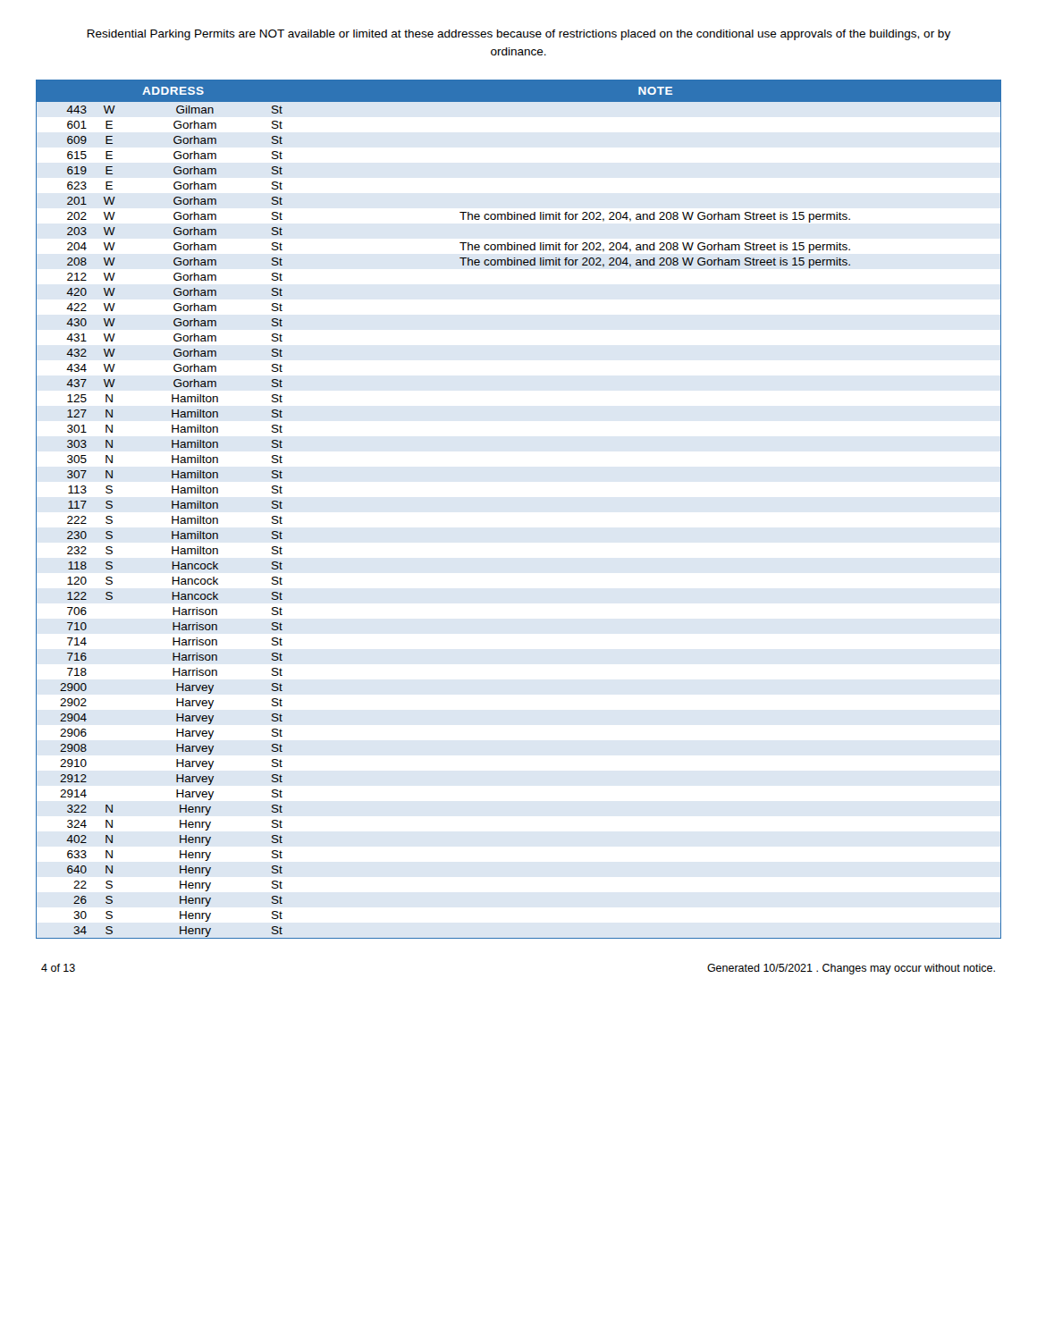Residential Parking Permits are NOT available or limited at these addresses because of restrictions placed on the conditional use approvals of the buildings, or by ordinance.
| ADDRESS | NOTE |
| --- | --- |
| 443 | W | Gilman | St | |
| 601 | E | Gorham | St | |
| 609 | E | Gorham | St | |
| 615 | E | Gorham | St | |
| 619 | E | Gorham | St | |
| 623 | E | Gorham | St | |
| 201 | W | Gorham | St | |
| 202 | W | Gorham | St | The combined limit for 202, 204, and 208 W Gorham Street is 15 permits. |
| 203 | W | Gorham | St | |
| 204 | W | Gorham | St | The combined limit for 202, 204, and 208 W Gorham Street is 15 permits. |
| 208 | W | Gorham | St | The combined limit for 202, 204, and 208 W Gorham Street is 15 permits. |
| 212 | W | Gorham | St | |
| 420 | W | Gorham | St | |
| 422 | W | Gorham | St | |
| 430 | W | Gorham | St | |
| 431 | W | Gorham | St | |
| 432 | W | Gorham | St | |
| 434 | W | Gorham | St | |
| 437 | W | Gorham | St | |
| 125 | N | Hamilton | St | |
| 127 | N | Hamilton | St | |
| 301 | N | Hamilton | St | |
| 303 | N | Hamilton | St | |
| 305 | N | Hamilton | St | |
| 307 | N | Hamilton | St | |
| 113 | S | Hamilton | St | |
| 117 | S | Hamilton | St | |
| 222 | S | Hamilton | St | |
| 230 | S | Hamilton | St | |
| 232 | S | Hamilton | St | |
| 118 | S | Hancock | St | |
| 120 | S | Hancock | St | |
| 122 | S | Hancock | St | |
| 706 | | Harrison | St | |
| 710 | | Harrison | St | |
| 714 | | Harrison | St | |
| 716 | | Harrison | St | |
| 718 | | Harrison | St | |
| 2900 | | Harvey | St | |
| 2902 | | Harvey | St | |
| 2904 | | Harvey | St | |
| 2906 | | Harvey | St | |
| 2908 | | Harvey | St | |
| 2910 | | Harvey | St | |
| 2912 | | Harvey | St | |
| 2914 | | Harvey | St | |
| 322 | N | Henry | St | |
| 324 | N | Henry | St | |
| 402 | N | Henry | St | |
| 633 | N | Henry | St | |
| 640 | N | Henry | St | |
| 22 | S | Henry | St | |
| 26 | S | Henry | St | |
| 30 | S | Henry | St | |
| 34 | S | Henry | St | |
4 of 13
Generated 10/5/2021 . Changes may occur without notice.